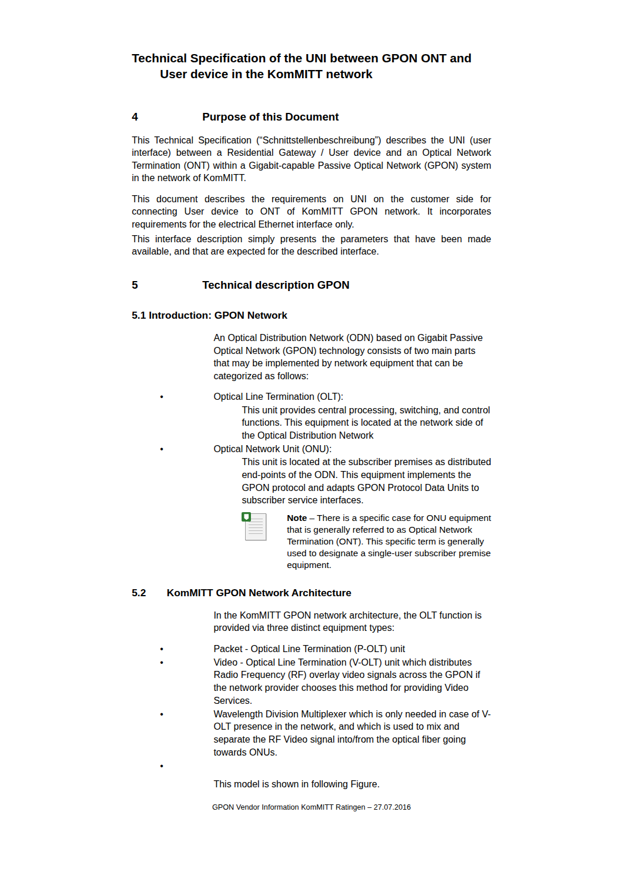Technical Specification of the UNI between GPON ONT and User device in the KomMITT network
4 Purpose of this Document
This Technical Specification (“Schnittstellenbeschreibung”) describes the UNI (user interface) between a Residential Gateway / User device and an Optical Network Termination (ONT) within a Gigabit-capable Passive Optical Network (GPON) system in the network of KomMITT.
This document describes the requirements on UNI on the customer side for connecting User device to ONT of KomMITT GPON network. It incorporates requirements for the electrical Ethernet interface only.
This interface description simply presents the parameters that have been made available, and that are expected for the described interface.
5 Technical description GPON
5.1 Introduction: GPON Network
An Optical Distribution Network (ODN) based on Gigabit Passive Optical Network (GPON) technology consists of two main parts that may be implemented by network equipment that can be categorized as follows:
Optical Line Termination (OLT): This unit provides central processing, switching, and control functions. This equipment is located at the network side of the Optical Distribution Network
Optical Network Unit (ONU): This unit is located at the subscriber premises as distributed end-points of the ODN. This equipment implements the GPON protocol and adapts GPON Protocol Data Units to subscriber service interfaces.
Note – There is a specific case for ONU equipment that is generally referred to as Optical Network Termination (ONT). This specific term is generally used to designate a single-user subscriber premise equipment.
5.2 KomMITT GPON Network Architecture
In the KomMITT GPON network architecture, the OLT function is provided via three distinct equipment types:
Packet - Optical Line Termination (P-OLT) unit
Video - Optical Line Termination (V-OLT) unit which distributes Radio Frequency (RF) overlay video signals across the GPON if the network provider chooses this method for providing Video Services.
Wavelength Division Multiplexer which is only needed in case of V-OLT presence in the network, and which is used to mix and separate the RF Video signal into/from the optical fiber going towards ONUs.
This model is shown in following Figure.
GPON Vendor Information KomMITT Ratingen – 27.07.2016